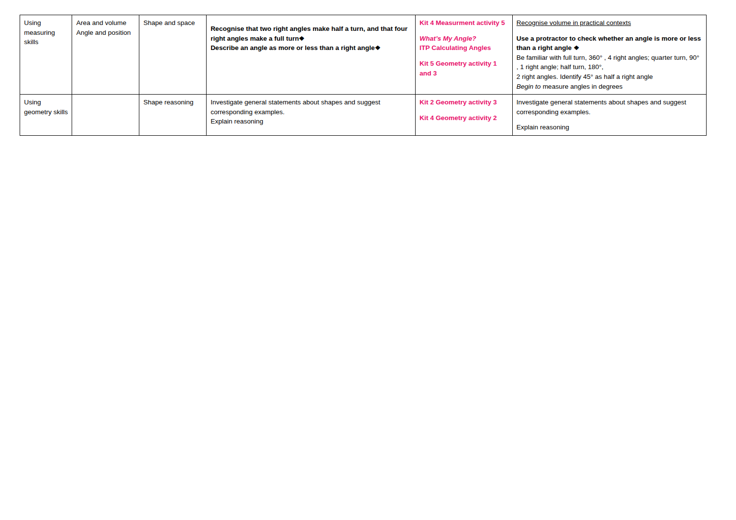| Using measuring skills | Area and volume Angle and position | Shape and space | Recognise that two right angles make half a turn, and that four right angles make a full turn ❖ Describe an angle as more or less than a right angle ❖ | Kit 4 Measurment activity 5 What’s My Angle? ITP Calculating Angles Kit 5 Geometry activity 1 and 3 | Recognise volume in practical contexts Use a protractor to check whether an angle is more or less than a right angle ❖ Be familiar with full turn, 360° , 4 right angles; quarter turn, 90° , 1 right angle; half turn, 180°, 2 right angles. Identify 45° as half a right angle Begin to measure angles in degrees |
| Using geometry skills | | Shape reasoning | Investigate general statements about shapes and suggest corresponding examples. Explain reasoning | Kit 2 Geometry activity 3 Kit 4 Geometry activity 2 | Investigate general statements about shapes and suggest corresponding examples. Explain reasoning |